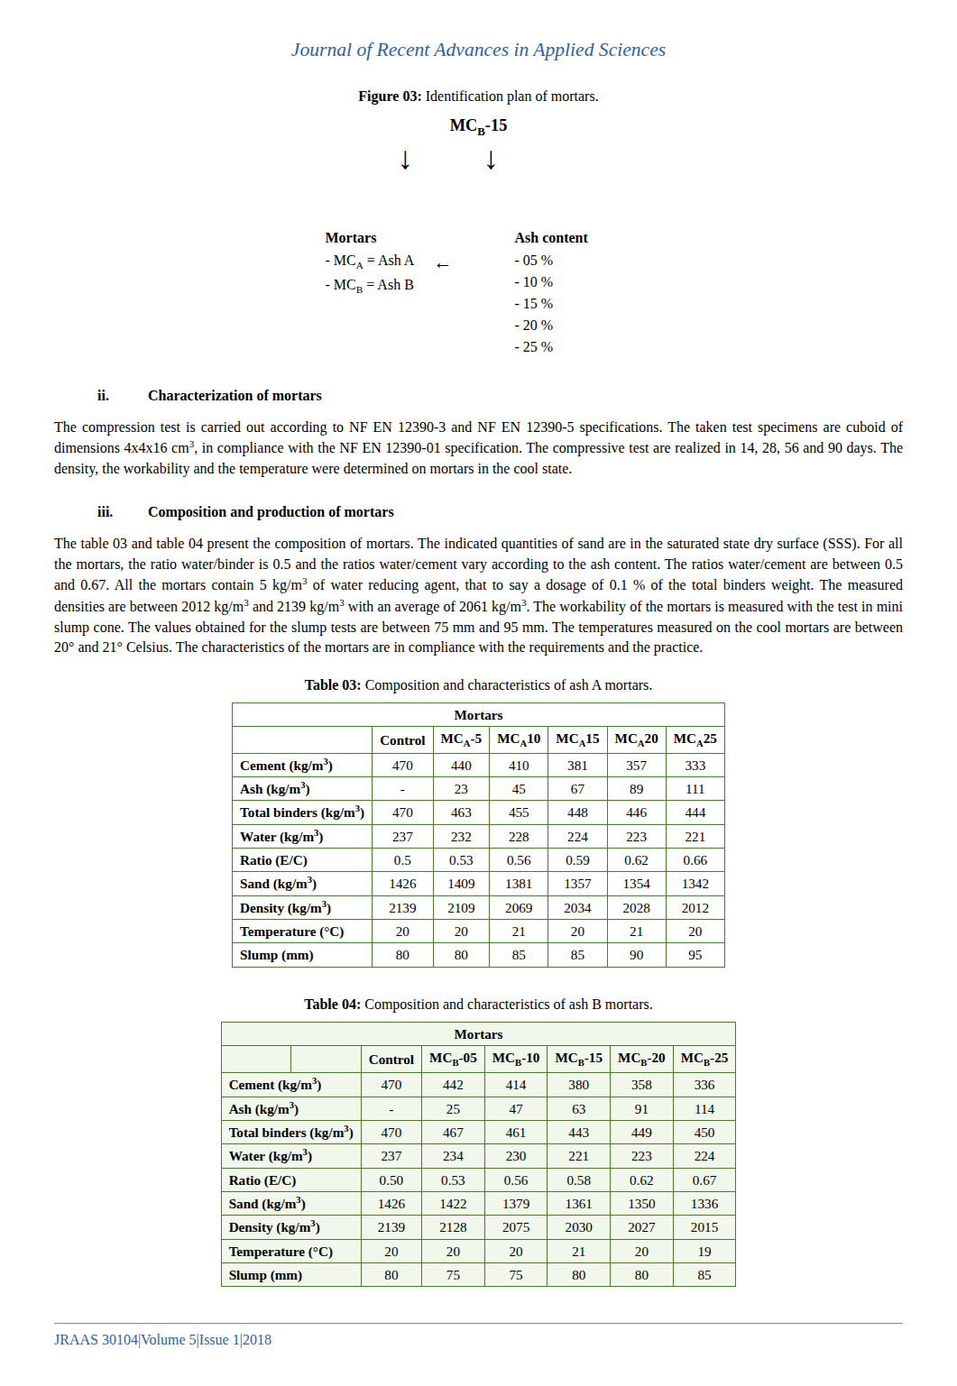Journal of Recent Advances in Applied Sciences
Figure 03: Identification plan of mortars.
MCB-15
↓
↓
Mortars
MCA = Ash A
MCB = Ash B
←
Ash content
05 %
10 %
15 %
20 %
25 %
ii. Characterization of mortars
The compression test is carried out according to NF EN 12390-3 and NF EN 12390-5 specifications. The taken test specimens are cuboid of dimensions 4x4x16 cm3, in compliance with the NF EN 12390-01 specification. The compressive test are realized in 14, 28, 56 and 90 days. The density, the workability and the temperature were determined on mortars in the cool state.
iii. Composition and production of mortars
The table 03 and table 04 present the composition of mortars. The indicated quantities of sand are in the saturated state dry surface (SSS). For all the mortars, the ratio water/binder is 0.5 and the ratios water/cement vary according to the ash content. The ratios water/cement are between 0.5 and 0.67. All the mortars contain 5 kg/m3 of water reducing agent, that to say a dosage of 0.1 % of the total binders weight. The measured densities are between 2012 kg/m3 and 2139 kg/m3 with an average of 2061 kg/m3. The workability of the mortars is measured with the test in mini slump cone. The values obtained for the slump tests are between 75 mm and 95 mm. The temperatures measured on the cool mortars are between 20° and 21° Celsius. The characteristics of the mortars are in compliance with the requirements and the practice.
Table 03: Composition and characteristics of ash A mortars.
| Mortars |
| | Control | MC A -5 | MC A 10 | MC A 15 | MC A 20 | MC A 25 |
| Cement (kg/m 3 ) | 470 | 440 | 410 | 381 | 357 | 333 |
| Ash (kg/m 3 ) | - | 23 | 45 | 67 | 89 | 111 |
| Total binders (kg/m 3 ) | 470 | 463 | 455 | 448 | 446 | 444 |
| Water (kg/m 3 ) | 237 | 232 | 228 | 224 | 223 | 221 |
| Ratio (E/C) | 0.5 | 0.53 | 0.56 | 0.59 | 0.62 | 0.66 |
| Sand (kg/m 3 ) | 1426 | 1409 | 1381 | 1357 | 1354 | 1342 |
| Density (kg/m 3 ) | 2139 | 2109 | 2069 | 2034 | 2028 | 2012 |
| Temperature (°C) | 20 | 20 | 21 | 20 | 21 | 20 |
| Slump (mm) | 80 | 80 | 85 | 85 | 90 | 95 |
Table 04: Composition and characteristics of ash B mortars.
| Mortars |
| | | Control | MC B -05 | MC B -10 | MC B -15 | MC B -20 | MC B -25 |
| Cement (kg/m 3 ) | 470 | 442 | 414 | 380 | 358 | 336 |
| Ash (kg/m 3 ) | - | 25 | 47 | 63 | 91 | 114 |
| Total binders (kg/m 3 ) | 470 | 467 | 461 | 443 | 449 | 450 |
| Water (kg/m 3 ) | 237 | 234 | 230 | 221 | 223 | 224 |
| Ratio (E/C) | 0.50 | 0.53 | 0.56 | 0.58 | 0.62 | 0.67 |
| Sand (kg/m 3 ) | 1426 | 1422 | 1379 | 1361 | 1350 | 1336 |
| Density (kg/m 3 ) | 2139 | 2128 | 2075 | 2030 | 2027 | 2015 |
| Temperature (°C) | 20 | 20 | 20 | 21 | 20 | 19 |
| Slump (mm) | 80 | 75 | 75 | 80 | 80 | 85 |
JRAAS 30104|Volume 5|Issue 1|2018